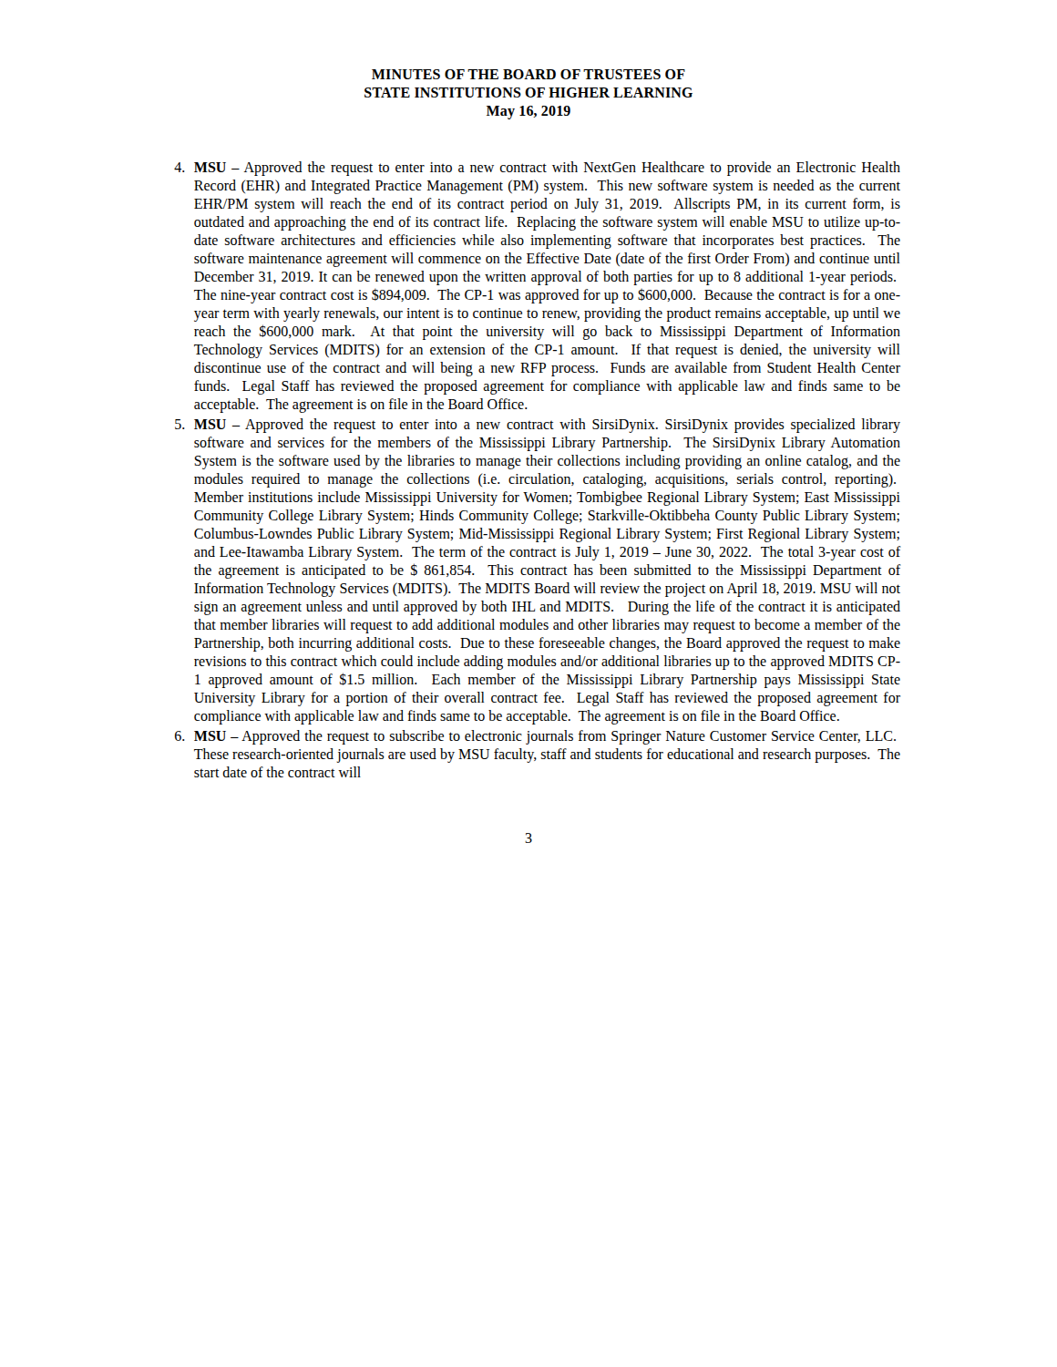Minutes of the Board of Trustees of State Institutions of Higher Learning May 16, 2019
MSU – Approved the request to enter into a new contract with NextGen Healthcare to provide an Electronic Health Record (EHR) and Integrated Practice Management (PM) system. This new software system is needed as the current EHR/PM system will reach the end of its contract period on July 31, 2019. Allscripts PM, in its current form, is outdated and approaching the end of its contract life. Replacing the software system will enable MSU to utilize up-to-date software architectures and efficiencies while also implementing software that incorporates best practices. The software maintenance agreement will commence on the Effective Date (date of the first Order From) and continue until December 31, 2019. It can be renewed upon the written approval of both parties for up to 8 additional 1-year periods. The nine-year contract cost is $894,009. The CP-1 was approved for up to $600,000. Because the contract is for a one-year term with yearly renewals, our intent is to continue to renew, providing the product remains acceptable, up until we reach the $600,000 mark. At that point the university will go back to Mississippi Department of Information Technology Services (MDITS) for an extension of the CP-1 amount. If that request is denied, the university will discontinue use of the contract and will being a new RFP process. Funds are available from Student Health Center funds. Legal Staff has reviewed the proposed agreement for compliance with applicable law and finds same to be acceptable. The agreement is on file in the Board Office.
MSU – Approved the request to enter into a new contract with SirsiDynix. SirsiDynix provides specialized library software and services for the members of the Mississippi Library Partnership. The SirsiDynix Library Automation System is the software used by the libraries to manage their collections including providing an online catalog, and the modules required to manage the collections (i.e. circulation, cataloging, acquisitions, serials control, reporting). Member institutions include Mississippi University for Women; Tombigbee Regional Library System; East Mississippi Community College Library System; Hinds Community College; Starkville-Oktibbeha County Public Library System; Columbus-Lowndes Public Library System; Mid-Mississippi Regional Library System; First Regional Library System; and Lee-Itawamba Library System. The term of the contract is July 1, 2019 – June 30, 2022. The total 3-year cost of the agreement is anticipated to be $ 861,854. This contract has been submitted to the Mississippi Department of Information Technology Services (MDITS). The MDITS Board will review the project on April 18, 2019. MSU will not sign an agreement unless and until approved by both IHL and MDITS. During the life of the contract it is anticipated that member libraries will request to add additional modules and other libraries may request to become a member of the Partnership, both incurring additional costs. Due to these foreseeable changes, the Board approved the request to make revisions to this contract which could include adding modules and/or additional libraries up to the approved MDITS CP-1 approved amount of $1.5 million. Each member of the Mississippi Library Partnership pays Mississippi State University Library for a portion of their overall contract fee. Legal Staff has reviewed the proposed agreement for compliance with applicable law and finds same to be acceptable. The agreement is on file in the Board Office.
MSU – Approved the request to subscribe to electronic journals from Springer Nature Customer Service Center, LLC. These research-oriented journals are used by MSU faculty, staff and students for educational and research purposes. The start date of the contract will
3